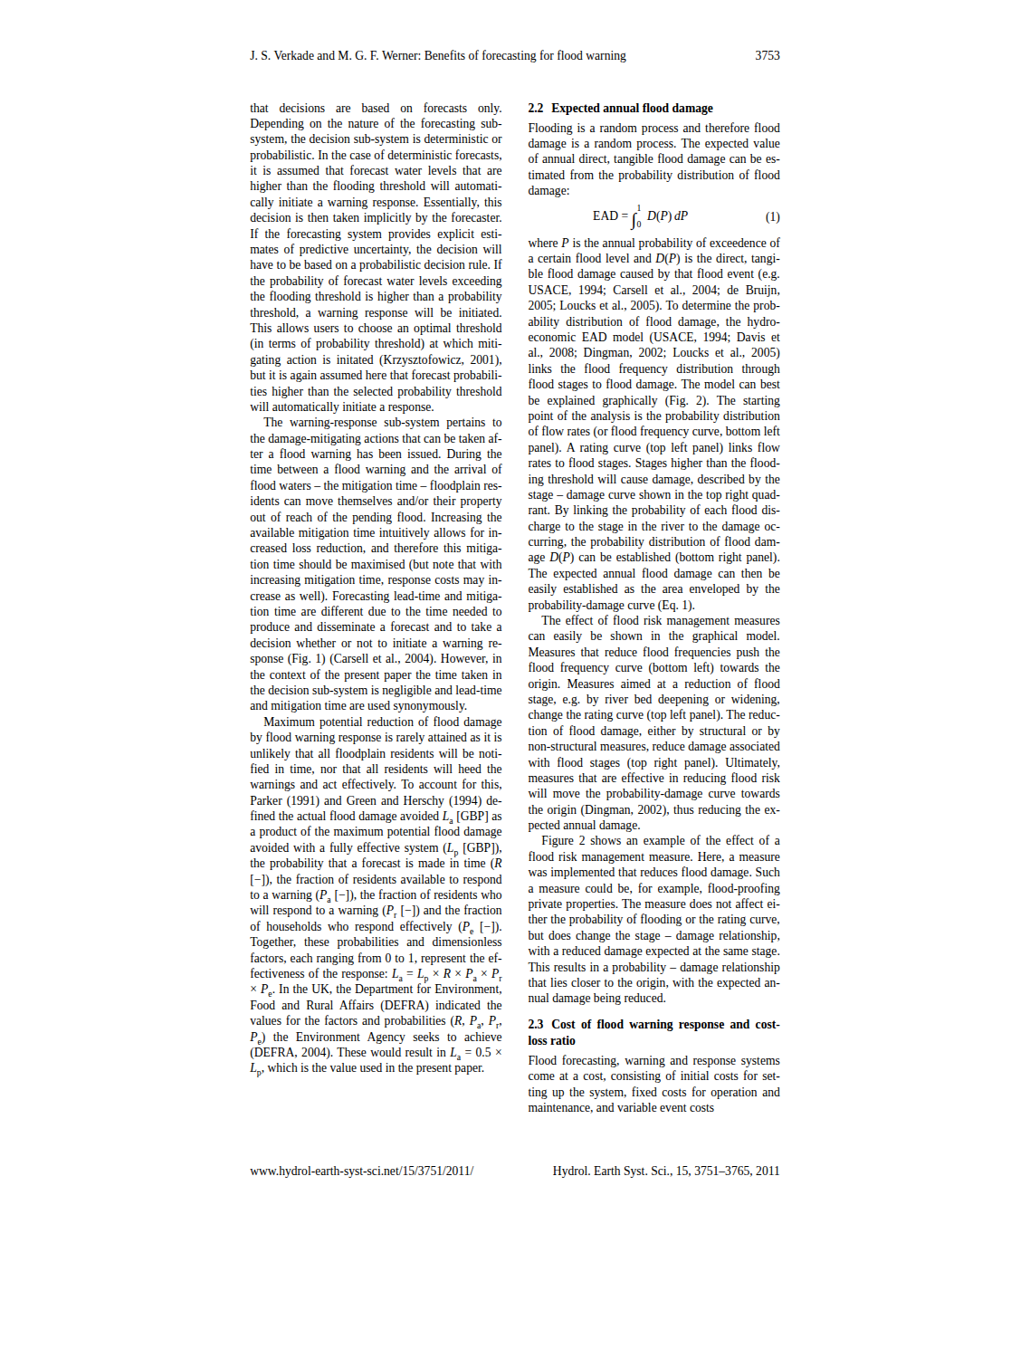J. S. Verkade and M. G. F. Werner: Benefits of forecasting for flood warning 3753
that decisions are based on forecasts only. Depending on the nature of the forecasting sub-system, the decision sub-system is deterministic or probabilistic. In the case of deterministic forecasts, it is assumed that forecast water levels that are higher than the flooding threshold will automatically initiate a warning response. Essentially, this decision is then taken implicitly by the forecaster. If the forecasting system provides explicit estimates of predictive uncertainty, the decision will have to be based on a probabilistic decision rule. If the probability of forecast water levels exceeding the flooding threshold is higher than a probability threshold, a warning response will be initiated. This allows users to choose an optimal threshold (in terms of probability threshold) at which mitigating action is initated (Krzysztofowicz, 2001), but it is again assumed here that forecast probabilities higher than the selected probability threshold will automatically initiate a response.
The warning-response sub-system pertains to the damage-mitigating actions that can be taken after a flood warning has been issued. During the time between a flood warning and the arrival of flood waters – the mitigation time – floodplain residents can move themselves and/or their property out of reach of the pending flood. Increasing the available mitigation time intuitively allows for increased loss reduction, and therefore this mitigation time should be maximised (but note that with increasing mitigation time, response costs may increase as well). Forecasting lead-time and mitigation time are different due to the time needed to produce and disseminate a forecast and to take a decision whether or not to initiate a warning response (Fig. 1) (Carsell et al., 2004). However, in the context of the present paper the time taken in the decision sub-system is negligible and lead-time and mitigation time are used synonymously.
Maximum potential reduction of flood damage by flood warning response is rarely attained as it is unlikely that all floodplain residents will be notified in time, nor that all residents will heed the warnings and act effectively. To account for this, Parker (1991) and Green and Herschy (1994) defined the actual flood damage avoided La [GBP] as a product of the maximum potential flood damage avoided with a fully effective system (Lp [GBP]), the probability that a forecast is made in time (R [−]), the fraction of residents available to respond to a warning (Pa [−]), the fraction of residents who will respond to a warning (Pr [−]) and the fraction of households who respond effectively (Pe [−]). Together, these probabilities and dimensionless factors, each ranging from 0 to 1, represent the effectiveness of the response: La = Lp × R × Pa × Pr × Pe. In the UK, the Department for Environment, Food and Rural Affairs (DEFRA) indicated the values for the factors and probabilities (R, Pa, Pr, Pe) the Environment Agency seeks to achieve (DEFRA, 2004). These would result in La = 0.5 × Lp, which is the value used in the present paper.
2.2 Expected annual flood damage
Flooding is a random process and therefore flood damage is a random process. The expected value of annual direct, tangible flood damage can be estimated from the probability distribution of flood damage:
EAD = ∫10 D(P) dP
(1)
where P is the annual probability of exceedence of a certain flood level and D(P) is the direct, tangible flood damage caused by that flood event (e.g. USACE, 1994; Carsell et al., 2004; de Bruijn, 2005; Loucks et al., 2005). To determine the probability distribution of flood damage, the hydro-economic EAD model (USACE, 1994; Davis et al., 2008; Dingman, 2002; Loucks et al., 2005) links the flood frequency distribution through flood stages to flood damage. The model can best be explained graphically (Fig. 2). The starting point of the analysis is the probability distribution of flow rates (or flood frequency curve, bottom left panel). A rating curve (top left panel) links flow rates to flood stages. Stages higher than the flooding threshold will cause damage, described by the stage – damage curve shown in the top right quadrant. By linking the probability of each flood discharge to the stage in the river to the damage occurring, the probability distribution of flood damage D(P) can be established (bottom right panel). The expected annual flood damage can then be easily established as the area enveloped by the probability-damage curve (Eq. 1).
The effect of flood risk management measures can easily be shown in the graphical model. Measures that reduce flood frequencies push the flood frequency curve (bottom left) towards the origin. Measures aimed at a reduction of flood stage, e.g. by river bed deepening or widening, change the rating curve (top left panel). The reduction of flood damage, either by structural or by non-structural measures, reduce damage associated with flood stages (top right panel). Ultimately, measures that are effective in reducing flood risk will move the probability-damage curve towards the origin (Dingman, 2002), thus reducing the expected annual damage.
Figure 2 shows an example of the effect of a flood risk management measure. Here, a measure was implemented that reduces flood damage. Such a measure could be, for example, flood-proofing private properties. The measure does not affect either the probability of flooding or the rating curve, but does change the stage – damage relationship, with a reduced damage expected at the same stage. This results in a probability – damage relationship that lies closer to the origin, with the expected annual damage being reduced.
2.3 Cost of flood warning response and cost-loss ratio
Flood forecasting, warning and response systems come at a cost, consisting of initial costs for setting up the system, fixed costs for operation and maintenance, and variable event costs
www.hydrol-earth-syst-sci.net/15/3751/2011/ Hydrol. Earth Syst. Sci., 15, 3751–3765, 2011